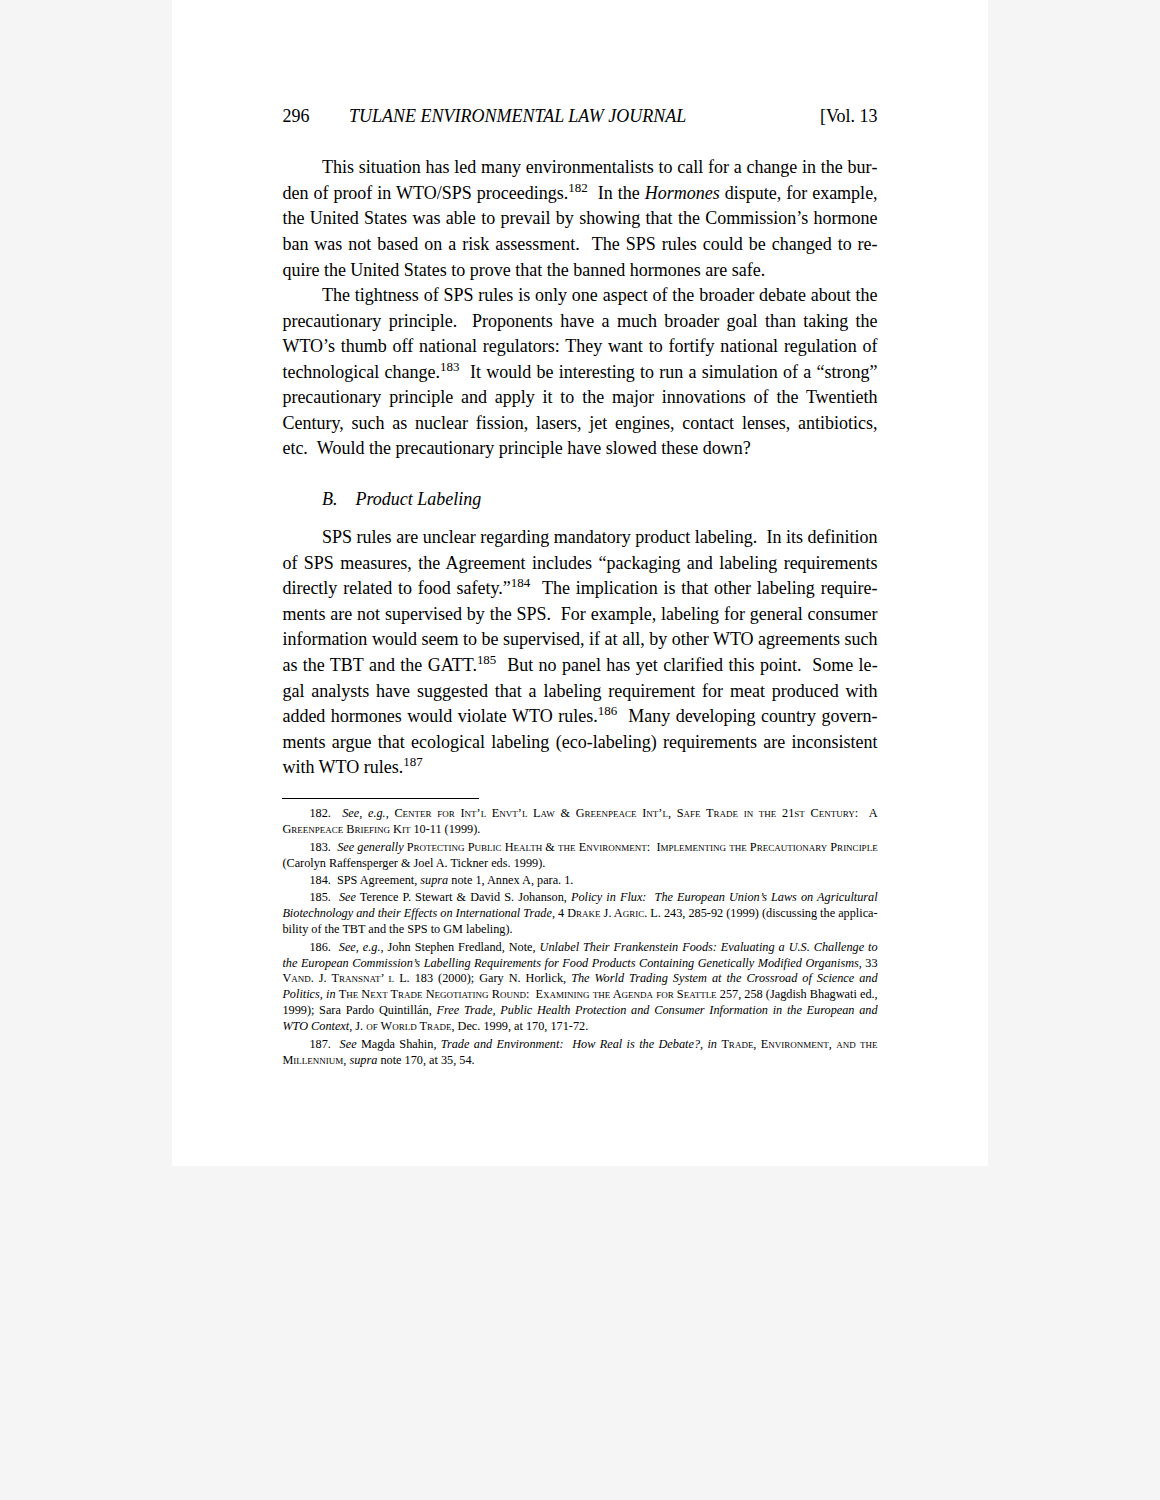296 TULANE ENVIRONMENTAL LAW JOURNAL[Vol. 13
This situation has led many environmentalists to call for a change in the burden of proof in WTO/SPS proceedings.182 In the Hormones dispute, for example, the United States was able to prevail by showing that the Commission’s hormone ban was not based on a risk assessment. The SPS rules could be changed to require the United States to prove that the banned hormones are safe.
The tightness of SPS rules is only one aspect of the broader debate about the precautionary principle. Proponents have a much broader goal than taking the WTO’s thumb off national regulators: They want to fortify national regulation of technological change.183 It would be interesting to run a simulation of a “strong” precautionary principle and apply it to the major innovations of the Twentieth Century, such as nuclear fission, lasers, jet engines, contact lenses, antibiotics, etc. Would the precautionary principle have slowed these down?
B. Product Labeling
SPS rules are unclear regarding mandatory product labeling. In its definition of SPS measures, the Agreement includes “packaging and labeling requirements directly related to food safety.”184 The implication is that other labeling requirements are not supervised by the SPS. For example, labeling for general consumer information would seem to be supervised, if at all, by other WTO agreements such as the TBT and the GATT.185 But no panel has yet clarified this point. Some legal analysts have suggested that a labeling requirement for meat produced with added hormones would violate WTO rules.186 Many developing country governments argue that ecological labeling (eco-labeling) requirements are inconsistent with WTO rules.187
182. See, e.g., Center for Int’l Envt’l Law & Greenpeace Int’l, Safe Trade in the 21st Century: A Greenpeace Briefing Kit 10-11 (1999).
183. See generally Protecting Public Health & the Environment: Implementing the Precautionary Principle (Carolyn Raffensperger & Joel A. Tickner eds. 1999).
184. SPS Agreement, supra note 1, Annex A, para. 1.
185. See Terence P. Stewart & David S. Johanson, Policy in Flux: The European Union’s Laws on Agricultural Biotechnology and their Effects on International Trade, 4 Drake J. Agric. L. 243, 285-92 (1999) (discussing the applicability of the TBT and the SPS to GM labeling).
186. See, e.g., John Stephen Fredland, Note, Unlabel Their Frankenstein Foods: Evaluating a U.S. Challenge to the European Commission’s Labelling Requirements for Food Products Containing Genetically Modified Organisms, 33 Vand. J. Transnat’ l L. 183 (2000); Gary N. Horlick, The World Trading System at the Crossroad of Science and Politics, in The Next Trade Negotiating Round: Examining the Agenda for Seattle 257, 258 (Jagdish Bhagwati ed., 1999); Sara Pardo Quintillán, Free Trade, Public Health Protection and Consumer Information in the European and WTO Context, J. of World Trade, Dec. 1999, at 170, 171-72.
187. See Magda Shahin, Trade and Environment: How Real is the Debate?, in Trade, Environment, and the Millennium, supra note 170, at 35, 54.